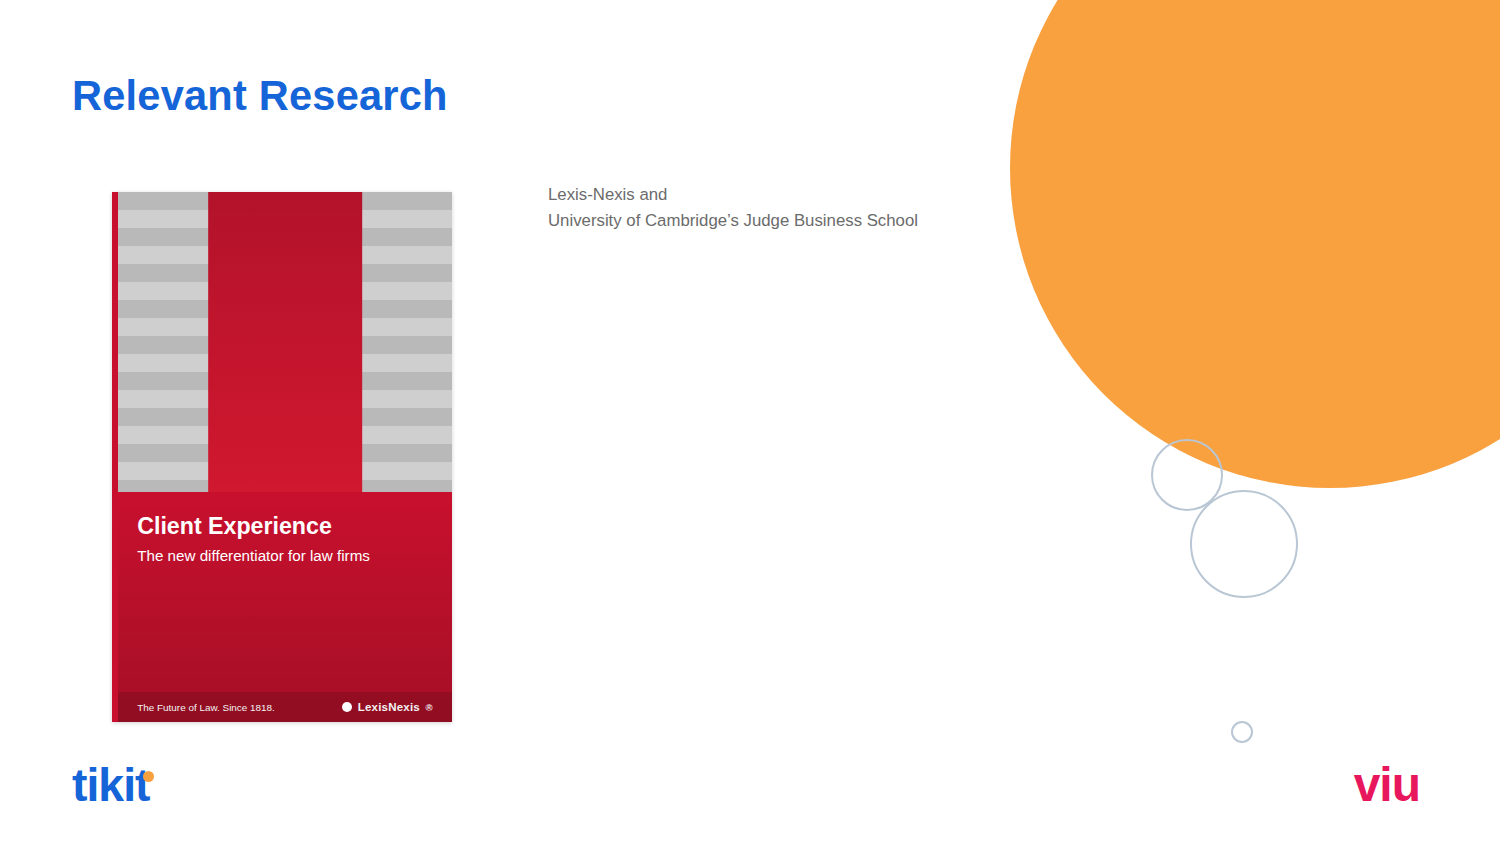Relevant Research
Client Experience
The new differentiator for law firms
The Future of Law. Since 1818. LexisNexis®
Lexis-Nexis and
University of Cambridge’s Judge Business School
tikit
viu